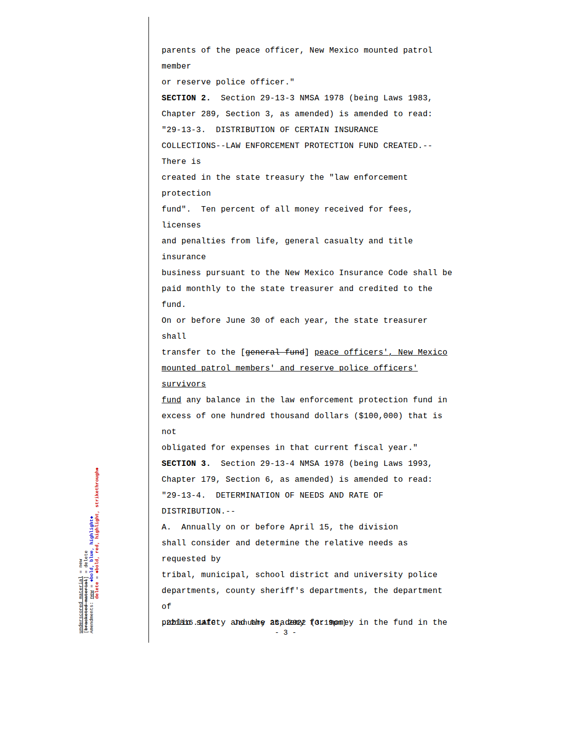underscored material = new
[bracketed material] = delete
Amendments: new = ◆bold, blue, highlight◆
delete = ◆bold, red, highlight, strikethrough◆
parents of the peace officer, New Mexico mounted patrol member
or reserve police officer."
SECTION 2. Section 29-13-3 NMSA 1978 (being Laws 1983,
Chapter 289, Section 3, as amended) is amended to read:
"29-13-3. DISTRIBUTION OF CERTAIN INSURANCE
COLLECTIONS--LAW ENFORCEMENT PROTECTION FUND CREATED.--There is
created in the state treasury the "law enforcement protection
fund". Ten percent of all money received for fees, licenses
and penalties from life, general casualty and title insurance
business pursuant to the New Mexico Insurance Code shall be
paid monthly to the state treasurer and credited to the fund.
On or before June 30 of each year, the state treasurer shall
transfer to the [general fund] peace officers', New Mexico
mounted patrol members' and reserve police officers' survivors
fund any balance in the law enforcement protection fund in
excess of one hundred thousand dollars ($100,000) that is not
obligated for expenses in that current fiscal year."
SECTION 3. Section 29-13-4 NMSA 1978 (being Laws 1993,
Chapter 179, Section 6, as amended) is amended to read:
"29-13-4. DETERMINATION OF NEEDS AND RATE OF
DISTRIBUTION.--
A. Annually on or before April 15, the division
shall consider and determine the relative needs as requested by
tribal, municipal, school district and university police
departments, county sheriff's departments, the department of
public safety and the academy for money in the fund in the
.221816.1AIC January 25, 2022 (3:19pm)
- 3 -